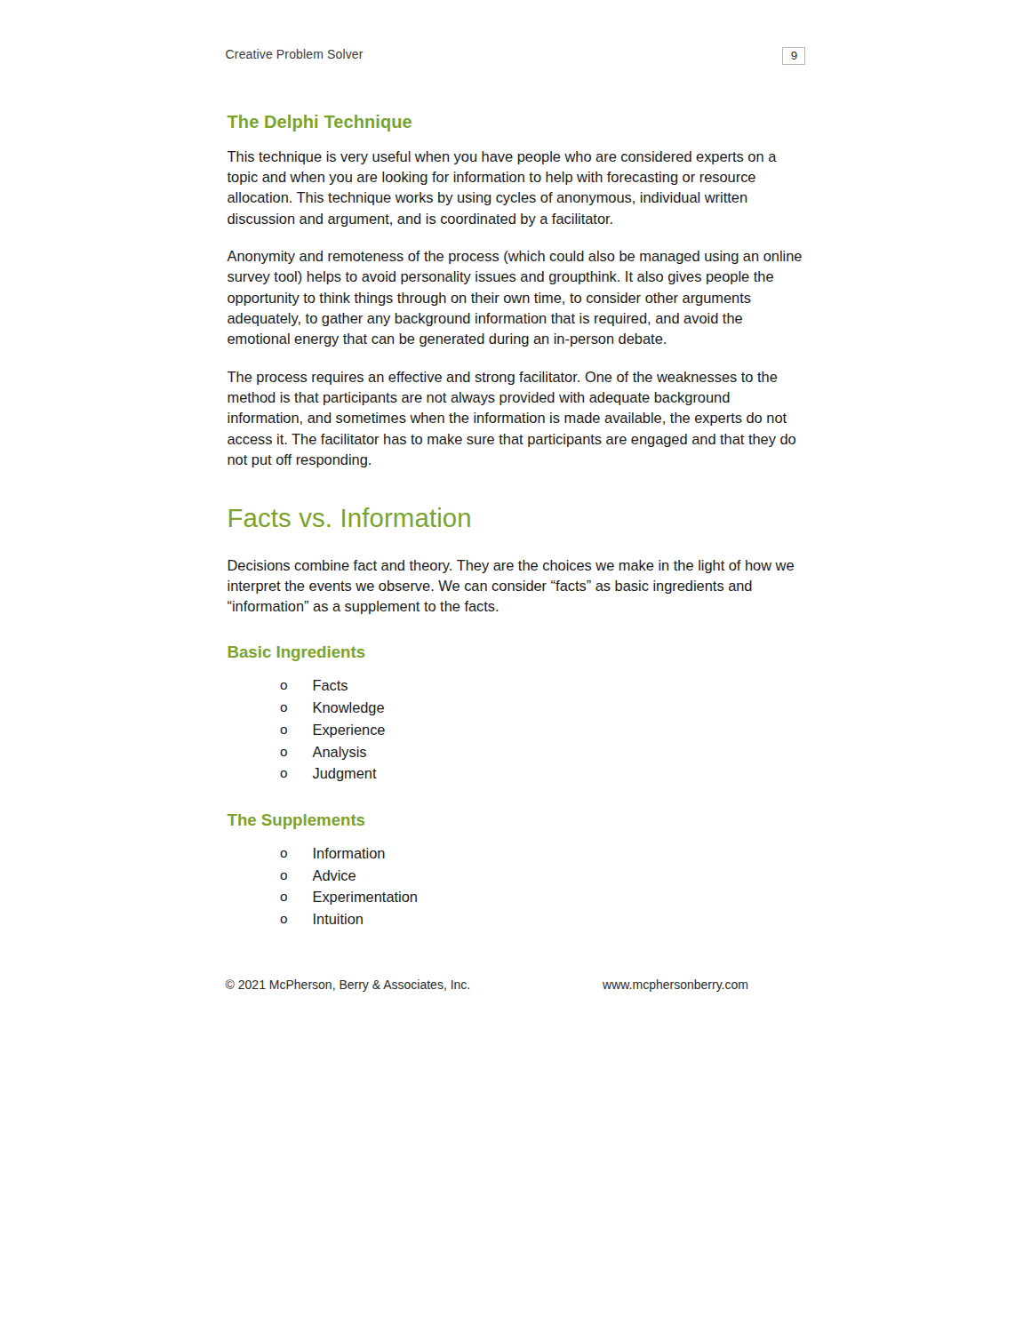Creative Problem Solver
9
The Delphi Technique
This technique is very useful when you have people who are considered experts on a topic and when you are looking for information to help with forecasting or resource allocation. This technique works by using cycles of anonymous, individual written discussion and argument, and is coordinated by a facilitator.
Anonymity and remoteness of the process (which could also be managed using an online survey tool) helps to avoid personality issues and groupthink. It also gives people the opportunity to think things through on their own time, to consider other arguments adequately, to gather any background information that is required, and avoid the emotional energy that can be generated during an in-person debate.
The process requires an effective and strong facilitator. One of the weaknesses to the method is that participants are not always provided with adequate background information, and sometimes when the information is made available, the experts do not access it. The facilitator has to make sure that participants are engaged and that they do not put off responding.
Facts vs. Information
Decisions combine fact and theory. They are the choices we make in the light of how we interpret the events we observe. We can consider “facts” as basic ingredients and “information” as a supplement to the facts.
Basic Ingredients
Facts
Knowledge
Experience
Analysis
Judgment
The Supplements
Information
Advice
Experimentation
Intuition
© 2021 McPherson, Berry & Associates, Inc.
www.mcphersonberry.com